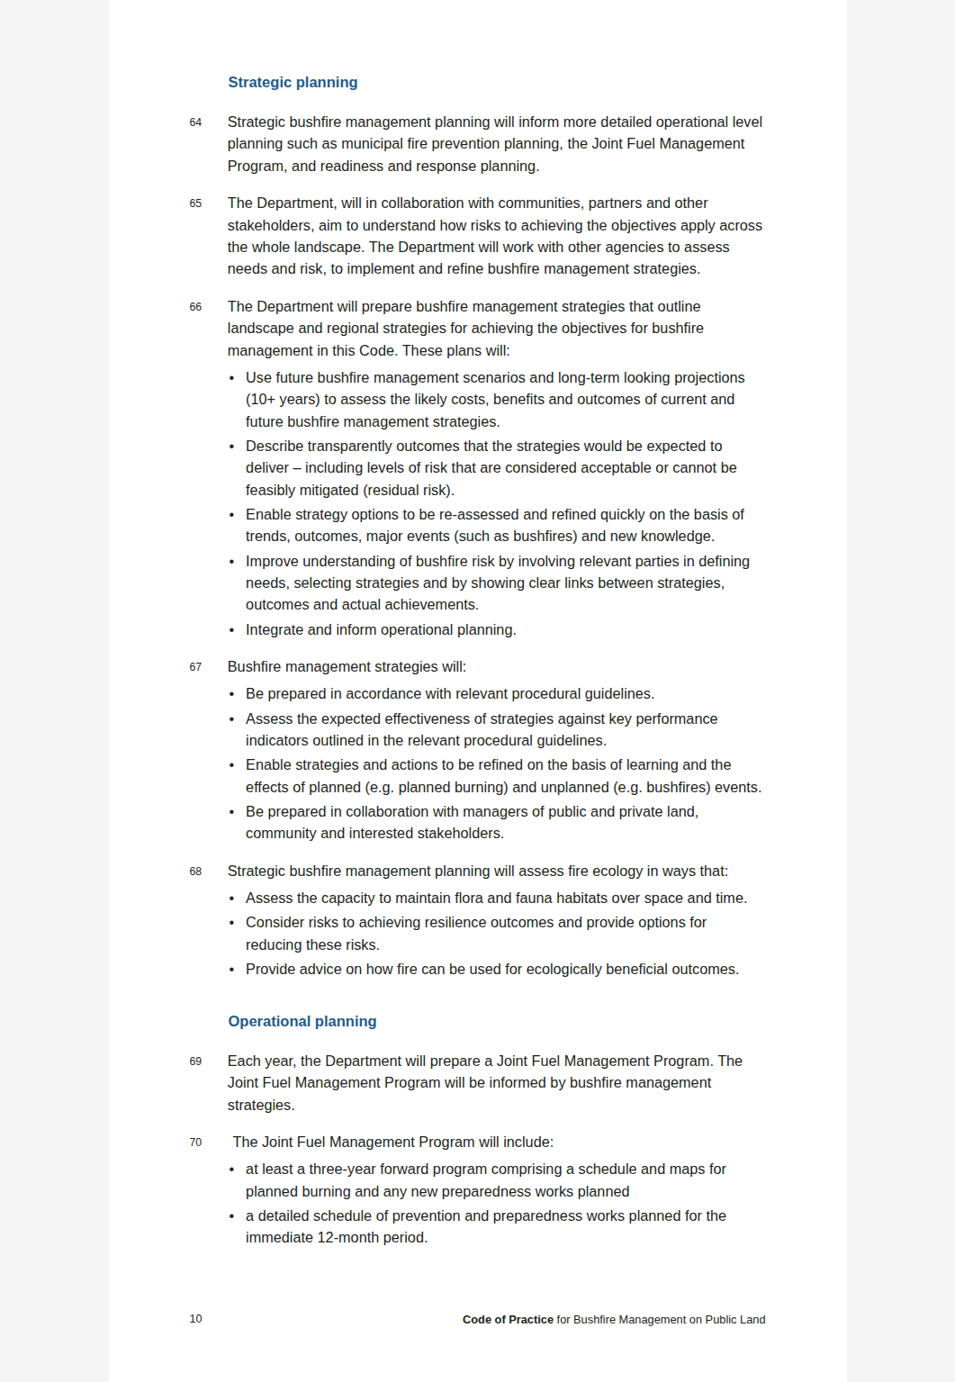Strategic planning
64 Strategic bushfire management planning will inform more detailed operational level planning such as municipal fire prevention planning, the Joint Fuel Management Program, and readiness and response planning.
65 The Department, will in collaboration with communities, partners and other stakeholders, aim to understand how risks to achieving the objectives apply across the whole landscape. The Department will work with other agencies to assess needs and risk, to implement and refine bushfire management strategies.
66 The Department will prepare bushfire management strategies that outline landscape and regional strategies for achieving the objectives for bushfire management in this Code. These plans will:
Use future bushfire management scenarios and long-term looking projections (10+ years) to assess the likely costs, benefits and outcomes of current and future bushfire management strategies.
Describe transparently outcomes that the strategies would be expected to deliver – including levels of risk that are considered acceptable or cannot be feasibly mitigated (residual risk).
Enable strategy options to be re-assessed and refined quickly on the basis of trends, outcomes, major events (such as bushfires) and new knowledge.
Improve understanding of bushfire risk by involving relevant parties in defining needs, selecting strategies and by showing clear links between strategies, outcomes and actual achievements.
Integrate and inform operational planning.
67 Bushfire management strategies will:
Be prepared in accordance with relevant procedural guidelines.
Assess the expected effectiveness of strategies against key performance indicators outlined in the relevant procedural guidelines.
Enable strategies and actions to be refined on the basis of learning and the effects of planned (e.g. planned burning) and unplanned (e.g. bushfires) events.
Be prepared in collaboration with managers of public and private land, community and interested stakeholders.
68 Strategic bushfire management planning will assess fire ecology in ways that:
Assess the capacity to maintain flora and fauna habitats over space and time.
Consider risks to achieving resilience outcomes and provide options for reducing these risks.
Provide advice on how fire can be used for ecologically beneficial outcomes.
Operational planning
69 Each year, the Department will prepare a Joint Fuel Management Program. The Joint Fuel Management Program will be informed by bushfire management strategies.
70 The Joint Fuel Management Program will include:
at least a three-year forward program comprising a schedule and maps for planned burning and any new preparedness works planned
a detailed schedule of prevention and preparedness works planned for the immediate 12-month period.
10 Code of Practice for Bushfire Management on Public Land